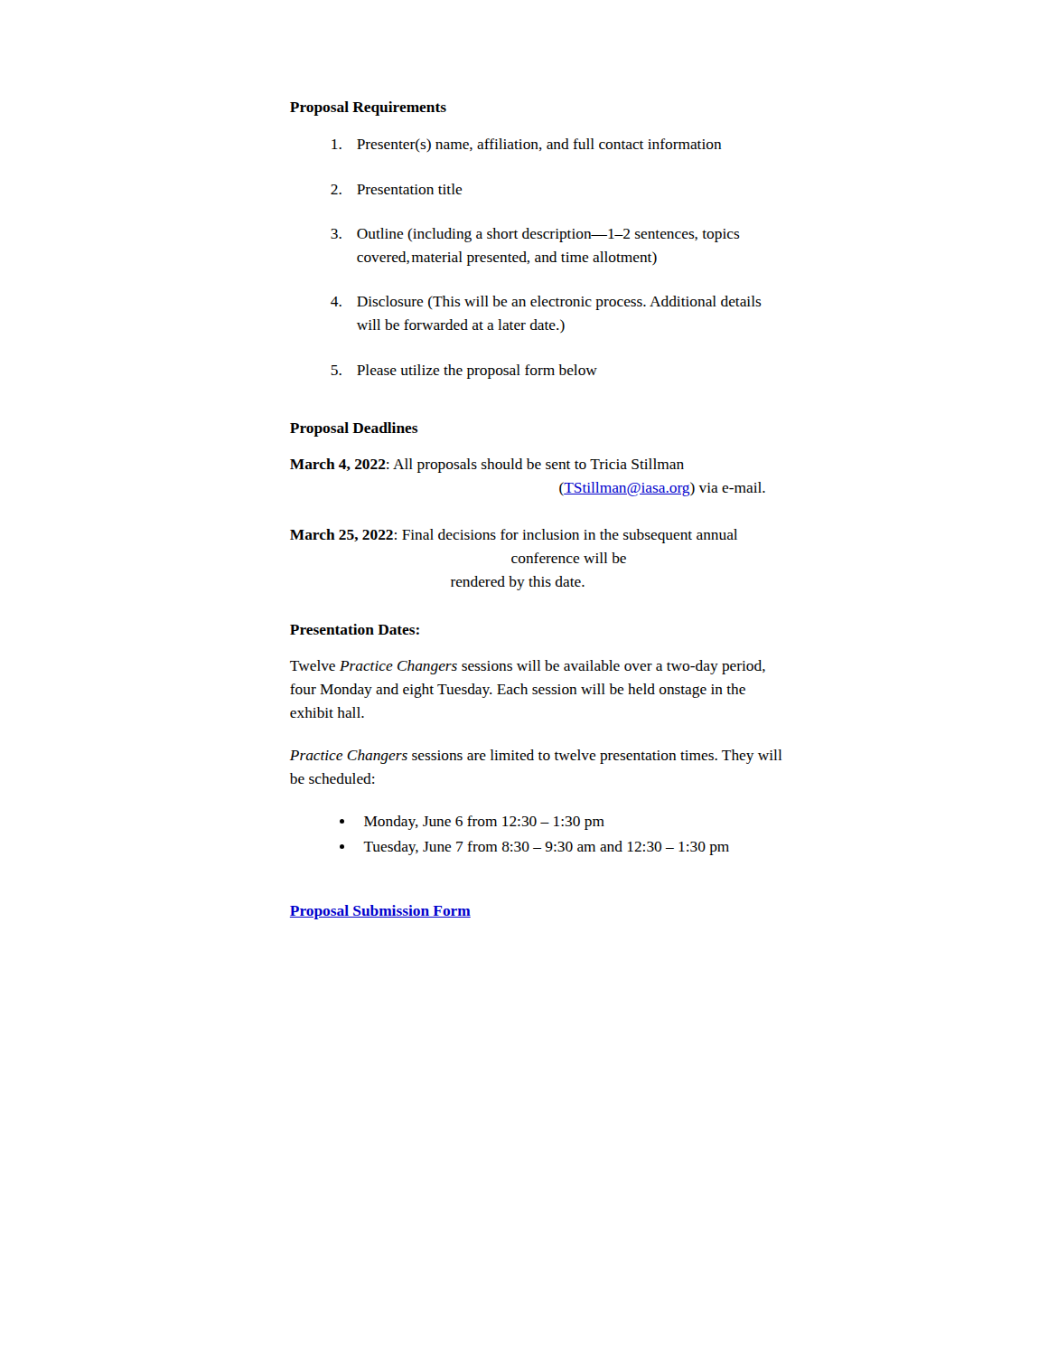Proposal Requirements
Presenter(s) name, affiliation, and full contact information
Presentation title
Outline (including a short description—1–2 sentences, topics covered, material presented, and time allotment)
Disclosure (This will be an electronic process. Additional details will be forwarded at a later date.)
Please utilize the proposal form below
Proposal Deadlines
March 4, 2022: All proposals should be sent to Tricia Stillman (TStillman@iasa.org) via e-mail.
March 25, 2022: Final decisions for inclusion in the subsequent annual conference will be rendered by this date.
Presentation Dates:
Twelve Practice Changers sessions will be available over a two-day period, four Monday and eight Tuesday. Each session will be held onstage in the exhibit hall.
Practice Changers sessions are limited to twelve presentation times. They will be scheduled:
Monday, June 6 from 12:30 – 1:30 pm
Tuesday, June 7 from 8:30 – 9:30 am and 12:30 – 1:30 pm
Proposal Submission Form